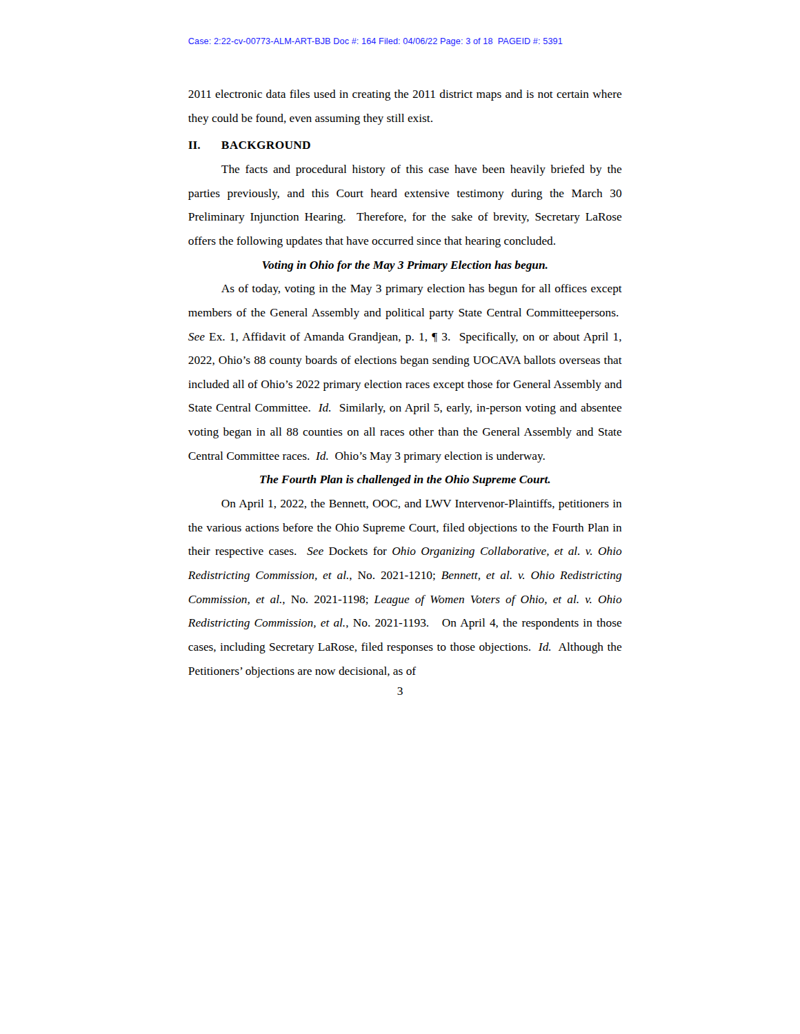Case: 2:22-cv-00773-ALM-ART-BJB Doc #: 164 Filed: 04/06/22 Page: 3 of 18 PAGEID #: 5391
2011 electronic data files used in creating the 2011 district maps and is not certain where they could be found, even assuming they still exist.
II. BACKGROUND
The facts and procedural history of this case have been heavily briefed by the parties previously, and this Court heard extensive testimony during the March 30 Preliminary Injunction Hearing. Therefore, for the sake of brevity, Secretary LaRose offers the following updates that have occurred since that hearing concluded.
Voting in Ohio for the May 3 Primary Election has begun.
As of today, voting in the May 3 primary election has begun for all offices except members of the General Assembly and political party State Central Committeepersons. See Ex. 1, Affidavit of Amanda Grandjean, p. 1, ¶ 3. Specifically, on or about April 1, 2022, Ohio’s 88 county boards of elections began sending UOCAVA ballots overseas that included all of Ohio’s 2022 primary election races except those for General Assembly and State Central Committee. Id. Similarly, on April 5, early, in-person voting and absentee voting began in all 88 counties on all races other than the General Assembly and State Central Committee races. Id. Ohio’s May 3 primary election is underway.
The Fourth Plan is challenged in the Ohio Supreme Court.
On April 1, 2022, the Bennett, OOC, and LWV Intervenor-Plaintiffs, petitioners in the various actions before the Ohio Supreme Court, filed objections to the Fourth Plan in their respective cases. See Dockets for Ohio Organizing Collaborative, et al. v. Ohio Redistricting Commission, et al., No. 2021-1210; Bennett, et al. v. Ohio Redistricting Commission, et al., No. 2021-1198; League of Women Voters of Ohio, et al. v. Ohio Redistricting Commission, et al., No. 2021-1193. On April 4, the respondents in those cases, including Secretary LaRose, filed responses to those objections. Id. Although the Petitioners’ objections are now decisional, as of
3